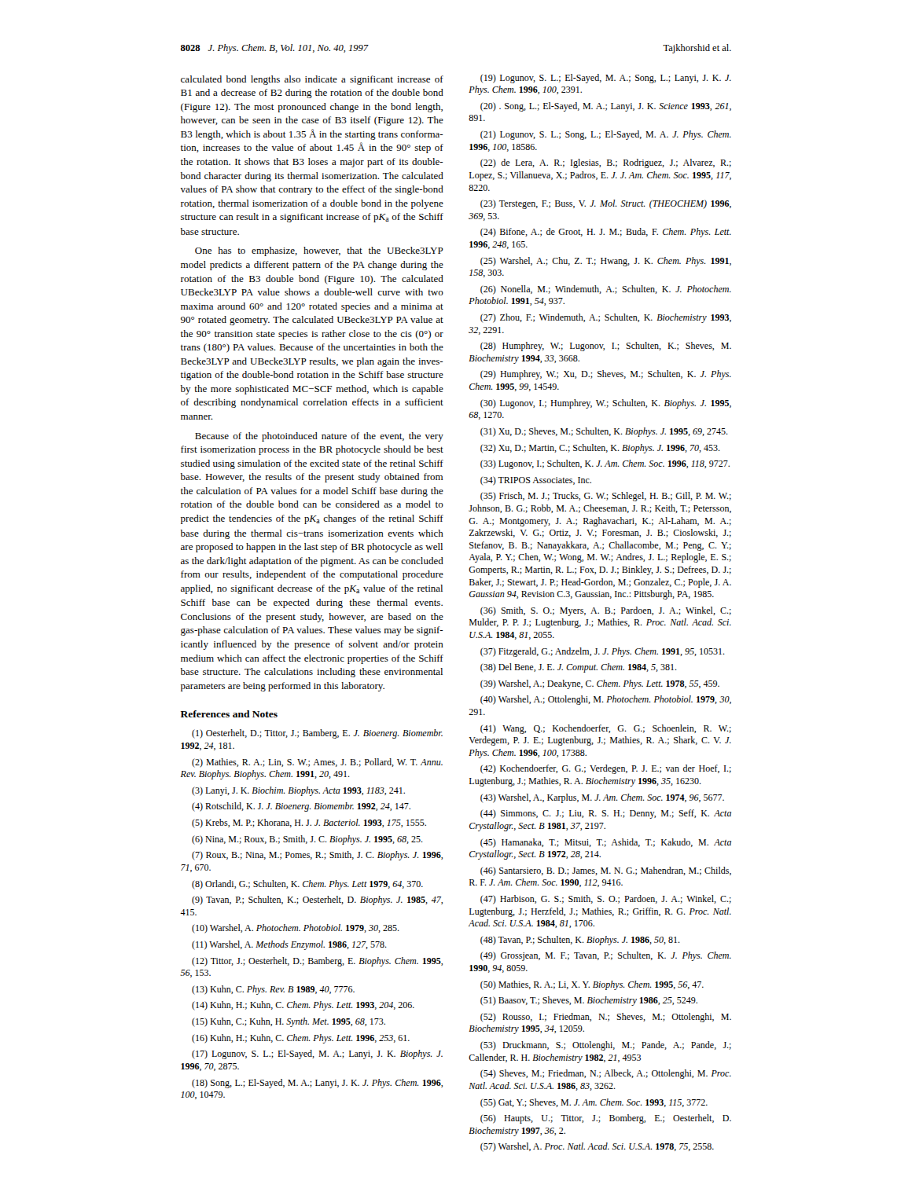8028 J. Phys. Chem. B, Vol. 101, No. 40, 1997
Tajkhorshid et al.
calculated bond lengths also indicate a significant increase of B1 and a decrease of B2 during the rotation of the double bond (Figure 12). The most pronounced change in the bond length, however, can be seen in the case of B3 itself (Figure 12). The B3 length, which is about 1.35 Å in the starting trans conformation, increases to the value of about 1.45 Å in the 90° step of the rotation. It shows that B3 loses a major part of its double-bond character during its thermal isomerization. The calculated values of PA show that contrary to the effect of the single-bond rotation, thermal isomerization of a double bond in the polyene structure can result in a significant increase of pKa of the Schiff base structure.
One has to emphasize, however, that the UBecke3LYP model predicts a different pattern of the PA change during the rotation of the B3 double bond (Figure 10). The calculated UBecke3LYP PA value shows a double-well curve with two maxima around 60° and 120° rotated species and a minima at 90° rotated geometry. The calculated UBecke3LYP PA value at the 90° transition state species is rather close to the cis (0°) or trans (180°) PA values. Because of the uncertainties in both the Becke3LYP and UBecke3LYP results, we plan again the investigation of the double-bond rotation in the Schiff base structure by the more sophisticated MC−SCF method, which is capable of describing nondynamical correlation effects in a sufficient manner.
Because of the photoinduced nature of the event, the very first isomerization process in the BR photocycle should be best studied using simulation of the excited state of the retinal Schiff base. However, the results of the present study obtained from the calculation of PA values for a model Schiff base during the rotation of the double bond can be considered as a model to predict the tendencies of the pKa changes of the retinal Schiff base during the thermal cis−trans isomerization events which are proposed to happen in the last step of BR photocycle as well as the dark/light adaptation of the pigment. As can be concluded from our results, independent of the computational procedure applied, no significant decrease of the pKa value of the retinal Schiff base can be expected during these thermal events. Conclusions of the present study, however, are based on the gas-phase calculation of PA values. These values may be significantly influenced by the presence of solvent and/or protein medium which can affect the electronic properties of the Schiff base structure. The calculations including these environmental parameters are being performed in this laboratory.
References and Notes
(1) Oesterhelt, D.; Tittor, J.; Bamberg, E. J. Bioenerg. Biomembr. 1992, 24, 181.
(2) Mathies, R. A.; Lin, S. W.; Ames, J. B.; Pollard, W. T. Annu. Rev. Biophys. Biophys. Chem. 1991, 20, 491.
(3) Lanyi, J. K. Biochim. Biophys. Acta 1993, 1183, 241.
(4) Rotschild, K. J. J. Bioenerg. Biomembr. 1992, 24, 147.
(5) Krebs, M. P.; Khorana, H. J. J. Bacteriol. 1993, 175, 1555.
(6) Nina, M.; Roux, B.; Smith, J. C. Biophys. J. 1995, 68, 25.
(7) Roux, B.; Nina, M.; Pomes, R.; Smith, J. C. Biophys. J. 1996, 71, 670.
(8) Orlandi, G.; Schulten, K. Chem. Phys. Lett 1979, 64, 370.
(9) Tavan, P.; Schulten, K.; Oesterhelt, D. Biophys. J. 1985, 47, 415.
(10) Warshel, A. Photochem. Photobiol. 1979, 30, 285.
(11) Warshel, A. Methods Enzymol. 1986, 127, 578.
(12) Tittor, J.; Oesterhelt, D.; Bamberg, E. Biophys. Chem. 1995, 56, 153.
(13) Kuhn, C. Phys. Rev. B 1989, 40, 7776.
(14) Kuhn, H.; Kuhn, C. Chem. Phys. Lett. 1993, 204, 206.
(15) Kuhn, C.; Kuhn, H. Synth. Met. 1995, 68, 173.
(16) Kuhn, H.; Kuhn, C. Chem. Phys. Lett. 1996, 253, 61.
(17) Logunov, S. L.; El-Sayed, M. A.; Lanyi, J. K. Biophys. J. 1996, 70, 2875.
(18) Song, L.; El-Sayed, M. A.; Lanyi, J. K. J. Phys. Chem. 1996, 100, 10479.
(19) Logunov, S. L.; El-Sayed, M. A.; Song, L.; Lanyi, J. K. J. Phys. Chem. 1996, 100, 2391.
(20) . Song, L.; El-Sayed, M. A.; Lanyi, J. K. Science 1993, 261, 891.
(21) Logunov, S. L.; Song, L.; El-Sayed, M. A. J. Phys. Chem. 1996, 100, 18586.
(22) de Lera, A. R.; Iglesias, B.; Rodriguez, J.; Alvarez, R.; Lopez, S.; Villanueva, X.; Padros, E. J. J. Am. Chem. Soc. 1995, 117, 8220.
(23) Terstegen, F.; Buss, V. J. Mol. Struct. (THEOCHEM) 1996, 369, 53.
(24) Bifone, A.; de Groot, H. J. M.; Buda, F. Chem. Phys. Lett. 1996, 248, 165.
(25) Warshel, A.; Chu, Z. T.; Hwang, J. K. Chem. Phys. 1991, 158, 303.
(26) Nonella, M.; Windemuth, A.; Schulten, K. J. Photochem. Photobiol. 1991, 54, 937.
(27) Zhou, F.; Windemuth, A.; Schulten, K. Biochemistry 1993, 32, 2291.
(28) Humphrey, W.; Lugonov, I.; Schulten, K.; Sheves, M. Biochemistry 1994, 33, 3668.
(29) Humphrey, W.; Xu, D.; Sheves, M.; Schulten, K. J. Phys. Chem. 1995, 99, 14549.
(30) Lugonov, I.; Humphrey, W.; Schulten, K. Biophys. J. 1995, 68, 1270.
(31) Xu, D.; Sheves, M.; Schulten, K. Biophys. J. 1995, 69, 2745.
(32) Xu, D.; Martin, C.; Schulten, K. Biophys. J. 1996, 70, 453.
(33) Lugonov, I.; Schulten, K. J. Am. Chem. Soc. 1996, 118, 9727.
(34) TRIPOS Associates, Inc.
(35) Frisch, M. J.; Trucks, G. W.; Schlegel, H. B.; Gill, P. M. W.; Johnson, B. G.; Robb, M. A.; Cheeseman, J. R.; Keith, T.; Petersson, G. A.; Montgomery, J. A.; Raghavachari, K.; Al-Laham, M. A.; Zakrzewski, V. G.; Ortiz, J. V.; Foresman, J. B.; Cioslowski, J.; Stefanov, B. B.; Nanayakkara, A.; Challacombe, M.; Peng, C. Y.; Ayala, P. Y.; Chen, W.; Wong, M. W.; Andres, J. L.; Replogle, E. S.; Gomperts, R.; Martin, R. L.; Fox, D. J.; Binkley, J. S.; Defrees, D. J.; Baker, J.; Stewart, J. P.; Head-Gordon, M.; Gonzalez, C.; Pople, J. A. Gaussian 94, Revision C.3, Gaussian, Inc.: Pittsburgh, PA, 1985.
(36) Smith, S. O.; Myers, A. B.; Pardoen, J. A.; Winkel, C.; Mulder, P. P. J.; Lugtenburg, J.; Mathies, R. Proc. Natl. Acad. Sci. U.S.A. 1984, 81, 2055.
(37) Fitzgerald, G.; Andzelm, J. J. Phys. Chem. 1991, 95, 10531.
(38) Del Bene, J. E. J. Comput. Chem. 1984, 5, 381.
(39) Warshel, A.; Deakyne, C. Chem. Phys. Lett. 1978, 55, 459.
(40) Warshel, A.; Ottolenghi, M. Photochem. Photobiol. 1979, 30, 291.
(41) Wang, Q.; Kochendoerfer, G. G.; Schoenlein, R. W.; Verdegem, P. J. E.; Lugtenburg, J.; Mathies, R. A.; Shark, C. V. J. Phys. Chem. 1996, 100, 17388.
(42) Kochendoerfer, G. G.; Verdegen, P. J. E.; van der Hoef, I.; Lugtenburg, J.; Mathies, R. A. Biochemistry 1996, 35, 16230.
(43) Warshel, A., Karplus, M. J. Am. Chem. Soc. 1974, 96, 5677.
(44) Simmons, C. J.; Liu, R. S. H.; Denny, M.; Seff, K. Acta Crystallogr., Sect. B 1981, 37, 2197.
(45) Hamanaka, T.; Mitsui, T.; Ashida, T.; Kakudo, M. Acta Crystallogr., Sect. B 1972, 28, 214.
(46) Santarsiero, B. D.; James, M. N. G.; Mahendran, M.; Childs, R. F. J. Am. Chem. Soc. 1990, 112, 9416.
(47) Harbison, G. S.; Smith, S. O.; Pardoen, J. A.; Winkel, C.; Lugtenburg, J.; Herzfeld, J.; Mathies, R.; Griffin, R. G. Proc. Natl. Acad. Sci. U.S.A. 1984, 81, 1706.
(48) Tavan, P.; Schulten, K. Biophys. J. 1986, 50, 81.
(49) Grossjean, M. F.; Tavan, P.; Schulten, K. J. Phys. Chem. 1990, 94, 8059.
(50) Mathies, R. A.; Li, X. Y. Biophys. Chem. 1995, 56, 47.
(51) Baasov, T.; Sheves, M. Biochemistry 1986, 25, 5249.
(52) Rousso, I.; Friedman, N.; Sheves, M.; Ottolenghi, M. Biochemistry 1995, 34, 12059.
(53) Druckmann, S.; Ottolenghi, M.; Pande, A.; Pande, J.; Callender, R. H. Biochemistry 1982, 21, 4953
(54) Sheves, M.; Friedman, N.; Albeck, A.; Ottolenghi, M. Proc. Natl. Acad. Sci. U.S.A. 1986, 83, 3262.
(55) Gat, Y.; Sheves, M. J. Am. Chem. Soc. 1993, 115, 3772.
(56) Haupts, U.; Tittor, J.; Bomberg, E.; Oesterhelt, D. Biochemistry 1997, 36, 2.
(57) Warshel, A. Proc. Natl. Acad. Sci. U.S.A. 1978, 75, 2558.